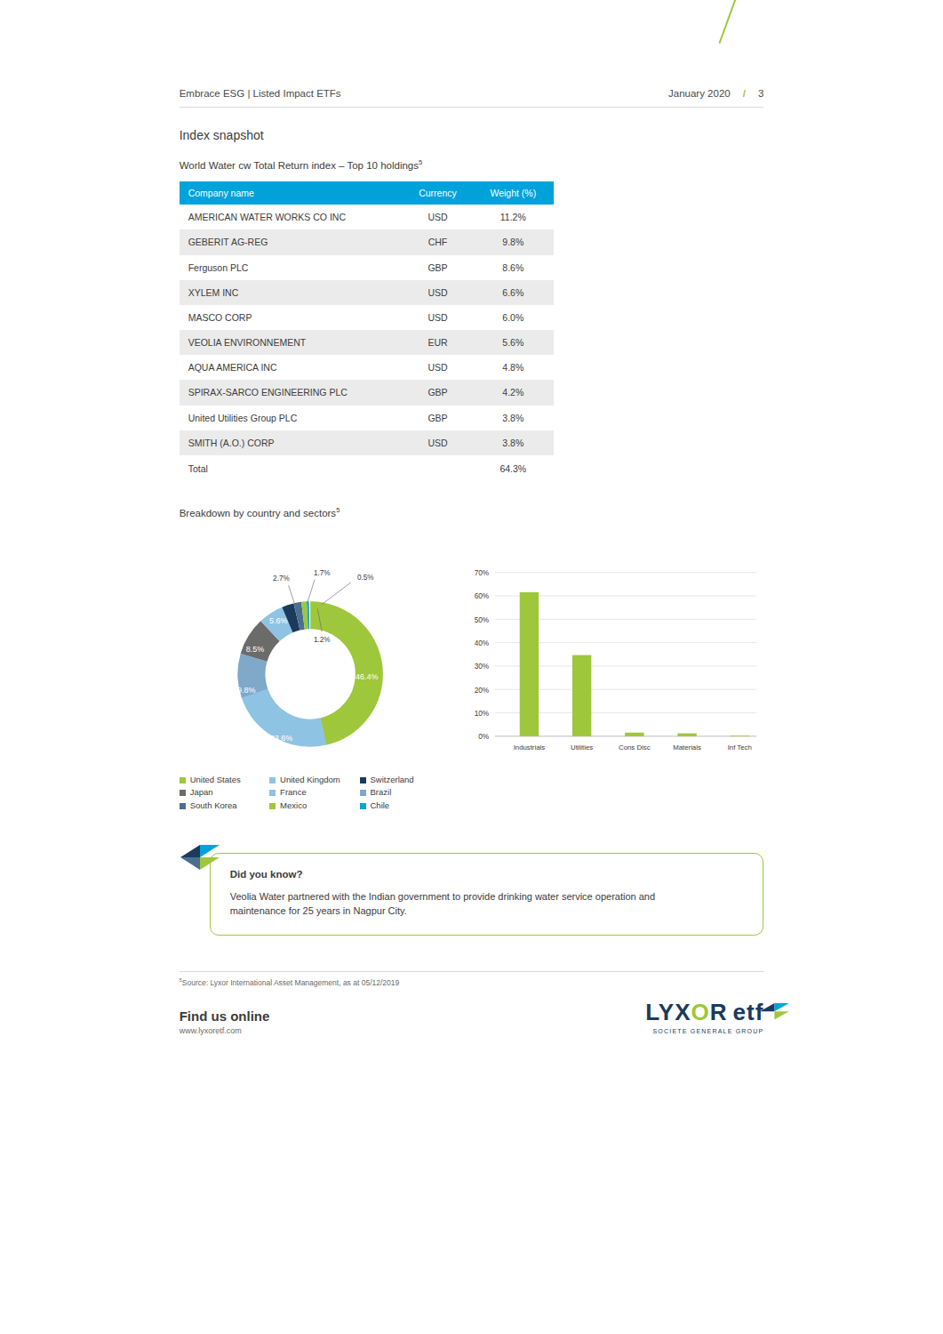Embrace ESG | Listed Impact ETFs
January 2020 / 3
Index snapshot
World Water cw Total Return index – Top 10 holdings5
| Company name | Currency | Weight (%) |
| --- | --- | --- |
| AMERICAN WATER WORKS CO INC | USD | 11.2% |
| GEBERIT AG-REG | CHF | 9.8% |
| Ferguson PLC | GBP | 8.6% |
| XYLEM INC | USD | 6.6% |
| MASCO CORP | USD | 6.0% |
| VEOLIA ENVIRONNEMENT | EUR | 5.6% |
| AQUA AMERICA INC | USD | 4.8% |
| SPIRAX-SARCO ENGINEERING PLC | GBP | 4.2% |
| United Utilities Group PLC | GBP | 3.8% |
| SMITH (A.O.) CORP | USD | 3.8% |
| Total | | 64.3% |
Breakdown by country and sectors5
46.4% 23.6% 9.8% 8.5% 5.6% 2.7% 1.7% 0.5% 1.2%
United States
United Kingdom
Switzerland
Japan
France
Brazil
South Korea
Mexico
Chile
70% 60% 50% 40% 30% 20% 10% 0% Industrials Utilities Cons Disc Materials Inf Tech
Did you know?
Veolia Water partnered with the Indian government to provide drinking water service operation and maintenance for 25 years in Nagpur City.
5Source: Lyxor International Asset Management, as at 05/12/2019
Find us online www.lyxoretf.com
LYXOR
etf
SOCIETE GENERALE GROUP